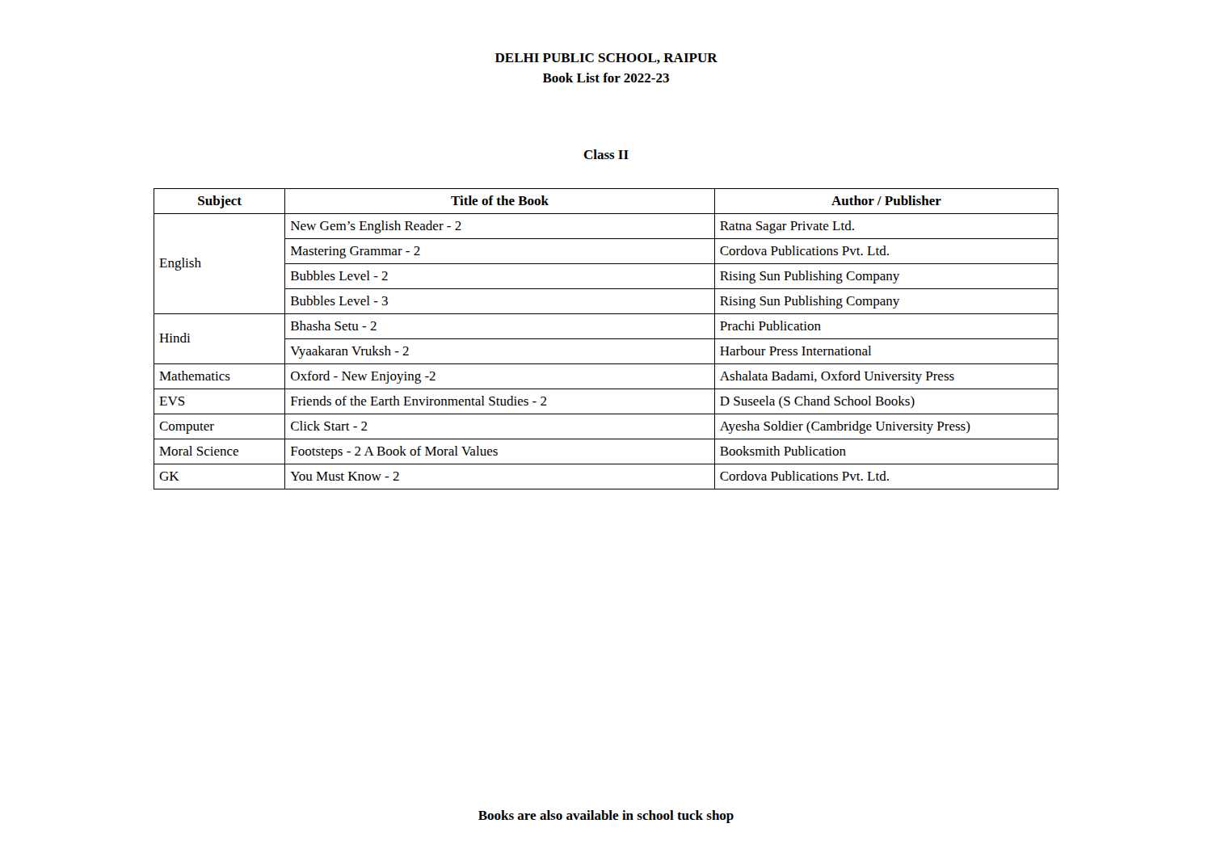DELHI PUBLIC SCHOOL, RAIPUR
Book List for 2022-23
Class II
| Subject | Title of the Book | Author / Publisher |
| --- | --- | --- |
| English | New Gem’s English Reader - 2 | Ratna Sagar Private Ltd. |
| Mastering Grammar - 2 | Cordova Publications Pvt. Ltd. |
| Bubbles Level - 2 | Rising Sun Publishing Company |
| Bubbles Level - 3 | Rising Sun Publishing Company |
| Hindi | Bhasha Setu - 2 | Prachi Publication |
| Vyaakaran Vruksh - 2 | Harbour Press International |
| Mathematics | Oxford - New Enjoying -2 | Ashalata Badami, Oxford University Press |
| EVS | Friends of the Earth Environmental Studies - 2 | D Suseela (S Chand School Books) |
| Computer | Click Start - 2 | Ayesha Soldier (Cambridge University Press) |
| Moral Science | Footsteps - 2 A Book of Moral Values | Booksmith Publication |
| GK | You Must Know - 2 | Cordova Publications Pvt. Ltd. |
Books are also available in school tuck shop